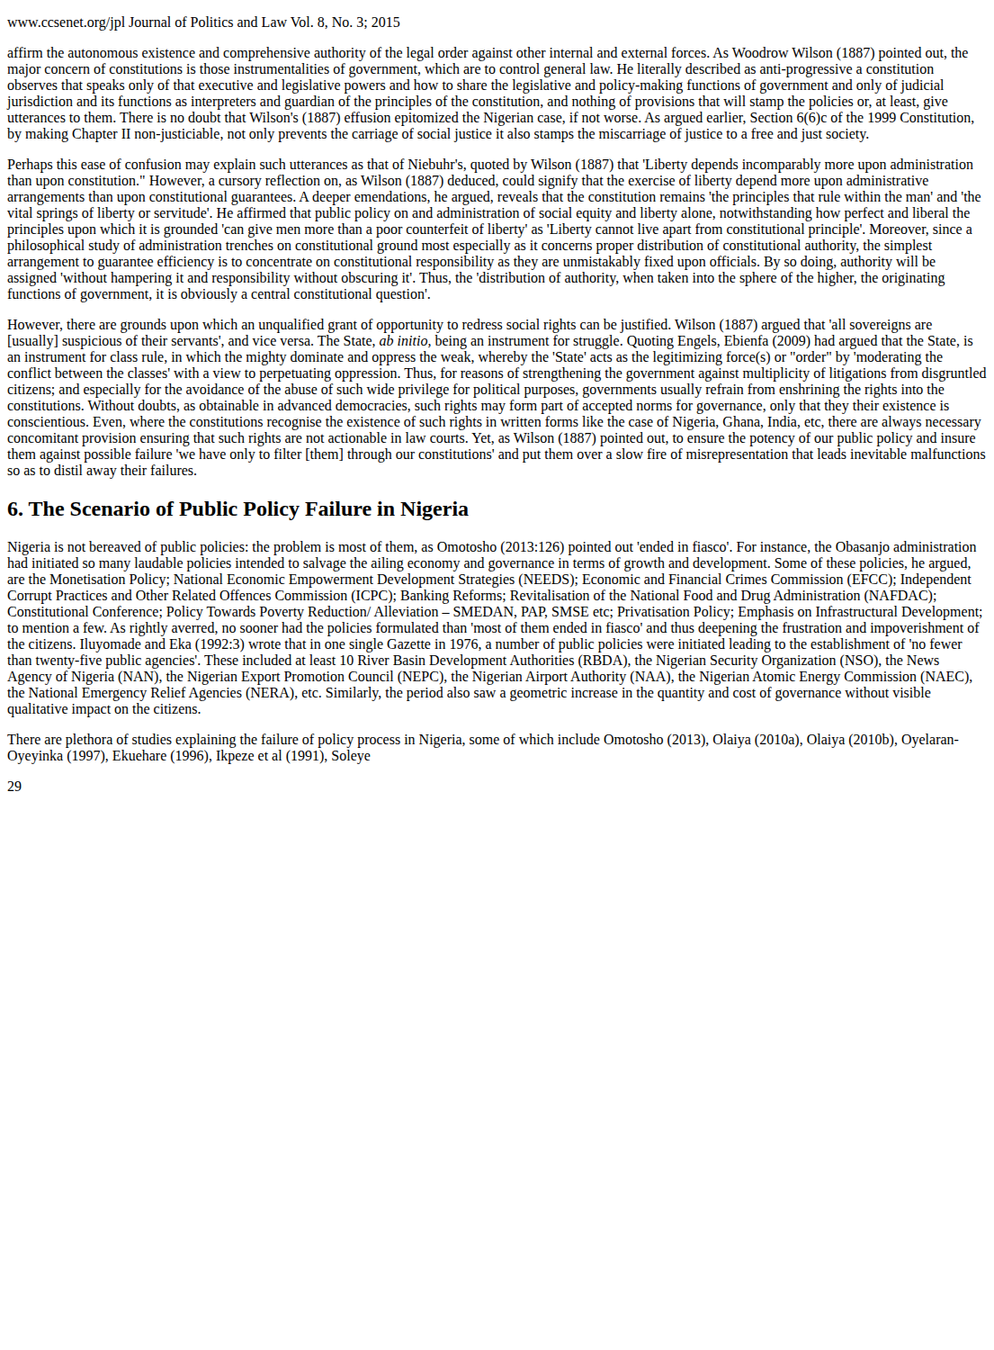www.ccsenet.org/jpl Journal of Politics and Law Vol. 8, No. 3; 2015
affirm the autonomous existence and comprehensive authority of the legal order against other internal and external forces. As Woodrow Wilson (1887) pointed out, the major concern of constitutions is those instrumentalities of government, which are to control general law. He literally described as anti-progressive a constitution observes that speaks only of that executive and legislative powers and how to share the legislative and policy-making functions of government and only of judicial jurisdiction and its functions as interpreters and guardian of the principles of the constitution, and nothing of provisions that will stamp the policies or, at least, give utterances to them. There is no doubt that Wilson's (1887) effusion epitomized the Nigerian case, if not worse. As argued earlier, Section 6(6)c of the 1999 Constitution, by making Chapter II non-justiciable, not only prevents the carriage of social justice it also stamps the miscarriage of justice to a free and just society.
Perhaps this ease of confusion may explain such utterances as that of Niebuhr's, quoted by Wilson (1887) that 'Liberty depends incomparably more upon administration than upon constitution." However, a cursory reflection on, as Wilson (1887) deduced, could signify that the exercise of liberty depend more upon administrative arrangements than upon constitutional guarantees. A deeper emendations, he argued, reveals that the constitution remains 'the principles that rule within the man' and 'the vital springs of liberty or servitude'. He affirmed that public policy on and administration of social equity and liberty alone, notwithstanding how perfect and liberal the principles upon which it is grounded 'can give men more than a poor counterfeit of liberty' as 'Liberty cannot live apart from constitutional principle'. Moreover, since a philosophical study of administration trenches on constitutional ground most especially as it concerns proper distribution of constitutional authority, the simplest arrangement to guarantee efficiency is to concentrate on constitutional responsibility as they are unmistakably fixed upon officials. By so doing, authority will be assigned 'without hampering it and responsibility without obscuring it'. Thus, the 'distribution of authority, when taken into the sphere of the higher, the originating functions of government, it is obviously a central constitutional question'.
However, there are grounds upon which an unqualified grant of opportunity to redress social rights can be justified. Wilson (1887) argued that 'all sovereigns are [usually] suspicious of their servants', and vice versa. The State, ab initio, being an instrument for struggle. Quoting Engels, Ebienfa (2009) had argued that the State, is an instrument for class rule, in which the mighty dominate and oppress the weak, whereby the 'State' acts as the legitimizing force(s) or "order" by 'moderating the conflict between the classes' with a view to perpetuating oppression. Thus, for reasons of strengthening the government against multiplicity of litigations from disgruntled citizens; and especially for the avoidance of the abuse of such wide privilege for political purposes, governments usually refrain from enshrining the rights into the constitutions. Without doubts, as obtainable in advanced democracies, such rights may form part of accepted norms for governance, only that they their existence is conscientious. Even, where the constitutions recognise the existence of such rights in written forms like the case of Nigeria, Ghana, India, etc, there are always necessary concomitant provision ensuring that such rights are not actionable in law courts. Yet, as Wilson (1887) pointed out, to ensure the potency of our public policy and insure them against possible failure 'we have only to filter [them] through our constitutions' and put them over a slow fire of misrepresentation that leads inevitable malfunctions so as to distil away their failures.
6. The Scenario of Public Policy Failure in Nigeria
Nigeria is not bereaved of public policies: the problem is most of them, as Omotosho (2013:126) pointed out 'ended in fiasco'. For instance, the Obasanjo administration had initiated so many laudable policies intended to salvage the ailing economy and governance in terms of growth and development. Some of these policies, he argued, are the Monetisation Policy; National Economic Empowerment Development Strategies (NEEDS); Economic and Financial Crimes Commission (EFCC); Independent Corrupt Practices and Other Related Offences Commission (ICPC); Banking Reforms; Revitalisation of the National Food and Drug Administration (NAFDAC); Constitutional Conference; Policy Towards Poverty Reduction/ Alleviation – SMEDAN, PAP, SMSE etc; Privatisation Policy; Emphasis on Infrastructural Development; to mention a few. As rightly averred, no sooner had the policies formulated than 'most of them ended in fiasco' and thus deepening the frustration and impoverishment of the citizens. Iluyomade and Eka (1992:3) wrote that in one single Gazette in 1976, a number of public policies were initiated leading to the establishment of 'no fewer than twenty-five public agencies'. These included at least 10 River Basin Development Authorities (RBDA), the Nigerian Security Organization (NSO), the News Agency of Nigeria (NAN), the Nigerian Export Promotion Council (NEPC), the Nigerian Airport Authority (NAA), the Nigerian Atomic Energy Commission (NAEC), the National Emergency Relief Agencies (NERA), etc. Similarly, the period also saw a geometric increase in the quantity and cost of governance without visible qualitative impact on the citizens.
There are plethora of studies explaining the failure of policy process in Nigeria, some of which include Omotosho (2013), Olaiya (2010a), Olaiya (2010b), Oyelaran-Oyeyinka (1997), Ekuehare (1996), Ikpeze et al (1991), Soleye
29